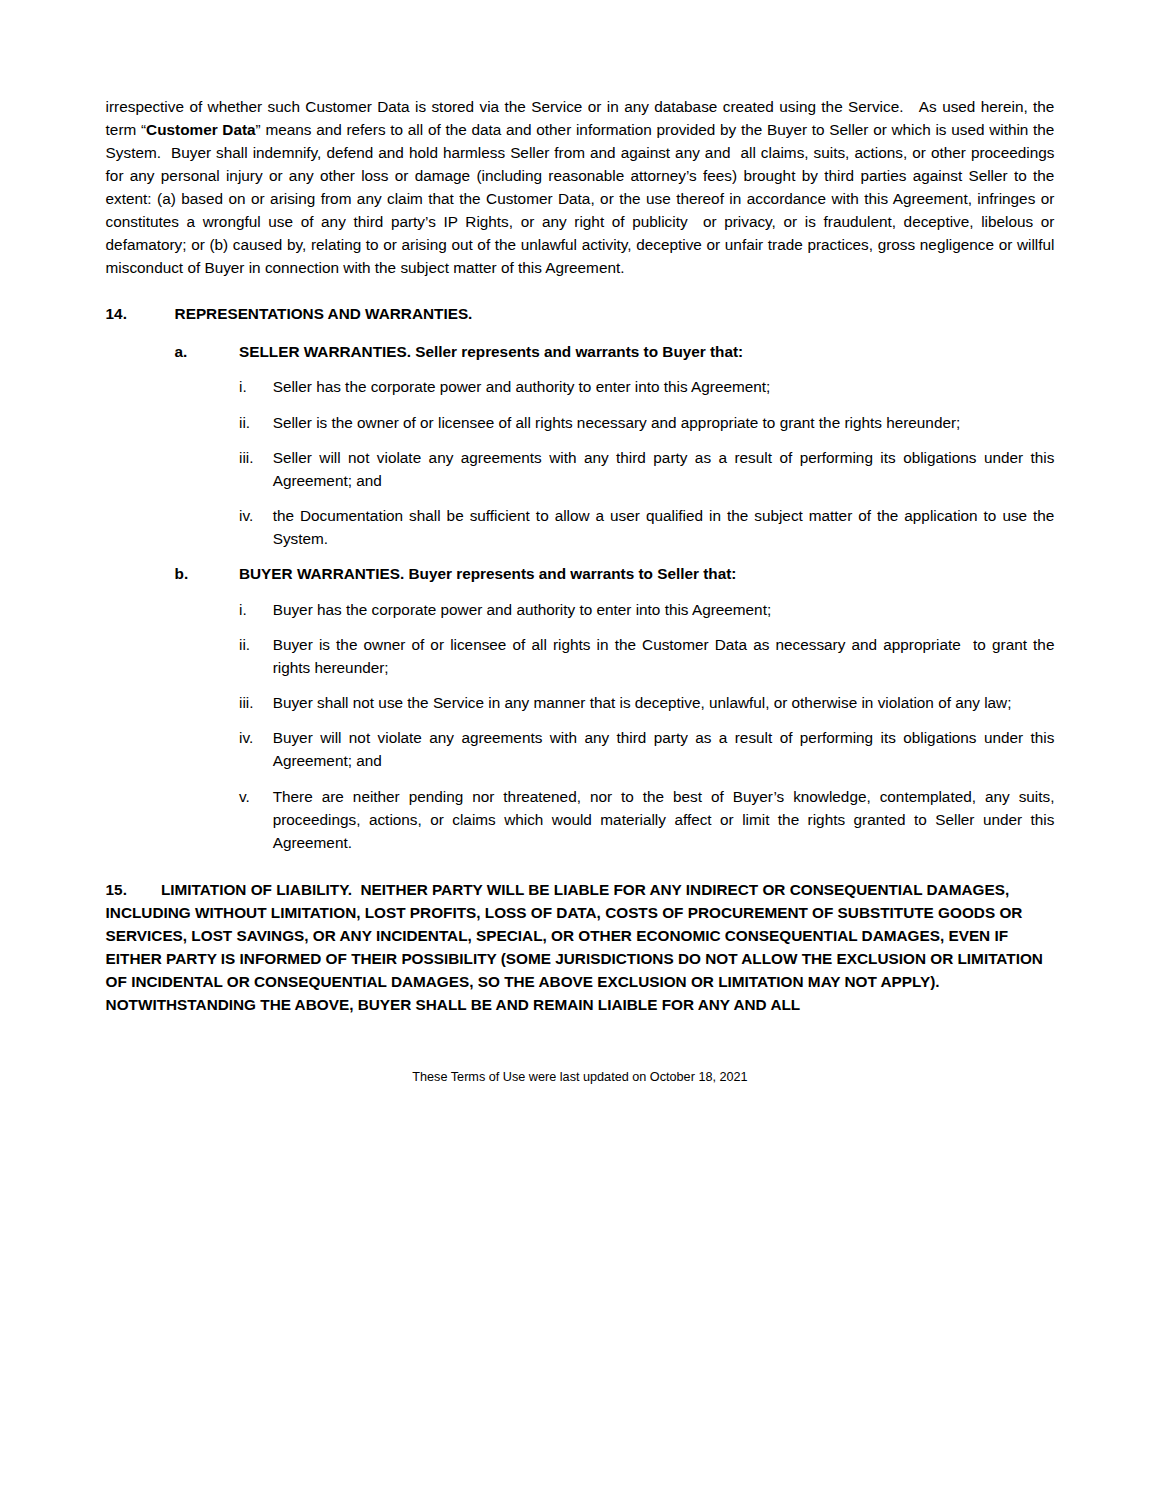irrespective of whether such Customer Data is stored via the Service or in any database created using the Service. As used herein, the term “Customer Data” means and refers to all of the data and other information provided by the Buyer to Seller or which is used within the System. Buyer shall indemnify, defend and hold harmless Seller from and against any and all claims, suits, actions, or other proceedings for any personal injury or any other loss or damage (including reasonable attorney’s fees) brought by third parties against Seller to the extent: (a) based on or arising from any claim that the Customer Data, or the use thereof in accordance with this Agreement, infringes or constitutes a wrongful use of any third party’s IP Rights, or any right of publicity or privacy, or is fraudulent, deceptive, libelous or defamatory; or (b) caused by, relating to or arising out of the unlawful activity, deceptive or unfair trade practices, gross negligence or willful misconduct of Buyer in connection with the subject matter of this Agreement.
14. REPRESENTATIONS AND WARRANTIES.
a. SELLER WARRANTIES. Seller represents and warrants to Buyer that:
i. Seller has the corporate power and authority to enter into this Agreement;
ii. Seller is the owner of or licensee of all rights necessary and appropriate to grant the rights hereunder;
iii. Seller will not violate any agreements with any third party as a result of performing its obligations under this Agreement; and
iv. the Documentation shall be sufficient to allow a user qualified in the subject matter of the application to use the System.
b. BUYER WARRANTIES. Buyer represents and warrants to Seller that:
i. Buyer has the corporate power and authority to enter into this Agreement;
ii. Buyer is the owner of or licensee of all rights in the Customer Data as necessary and appropriate to grant the rights hereunder;
iii. Buyer shall not use the Service in any manner that is deceptive, unlawful, or otherwise in violation of any law;
iv. Buyer will not violate any agreements with any third party as a result of performing its obligations under this Agreement; and
v. There are neither pending nor threatened, nor to the best of Buyer’s knowledge, contemplated, any suits, proceedings, actions, or claims which would materially affect or limit the rights granted to Seller under this Agreement.
15. LIMITATION OF LIABILITY. NEITHER PARTY WILL BE LIABLE FOR ANY INDIRECT OR CONSEQUENTIAL DAMAGES, INCLUDING WITHOUT LIMITATION, LOST PROFITS, LOSS OF DATA, COSTS OF PROCUREMENT OF SUBSTITUTE GOODS OR SERVICES, LOST SAVINGS, OR ANY INCIDENTAL, SPECIAL, OR OTHER ECONOMIC CONSEQUENTIAL DAMAGES, EVEN IF EITHER PARTY IS INFORMED OF THEIR POSSIBILITY (SOME JURISDICTIONS DO NOT ALLOW THE EXCLUSION OR LIMITATION OF INCIDENTAL OR CONSEQUENTIAL DAMAGES, SO THE ABOVE EXCLUSION OR LIMITATION MAY NOT APPLY). NOTWITHSTANDING THE ABOVE, BUYER SHALL BE AND REMAIN LIAIBLE FOR ANY AND ALL
These Terms of Use were last updated on October 18, 2021